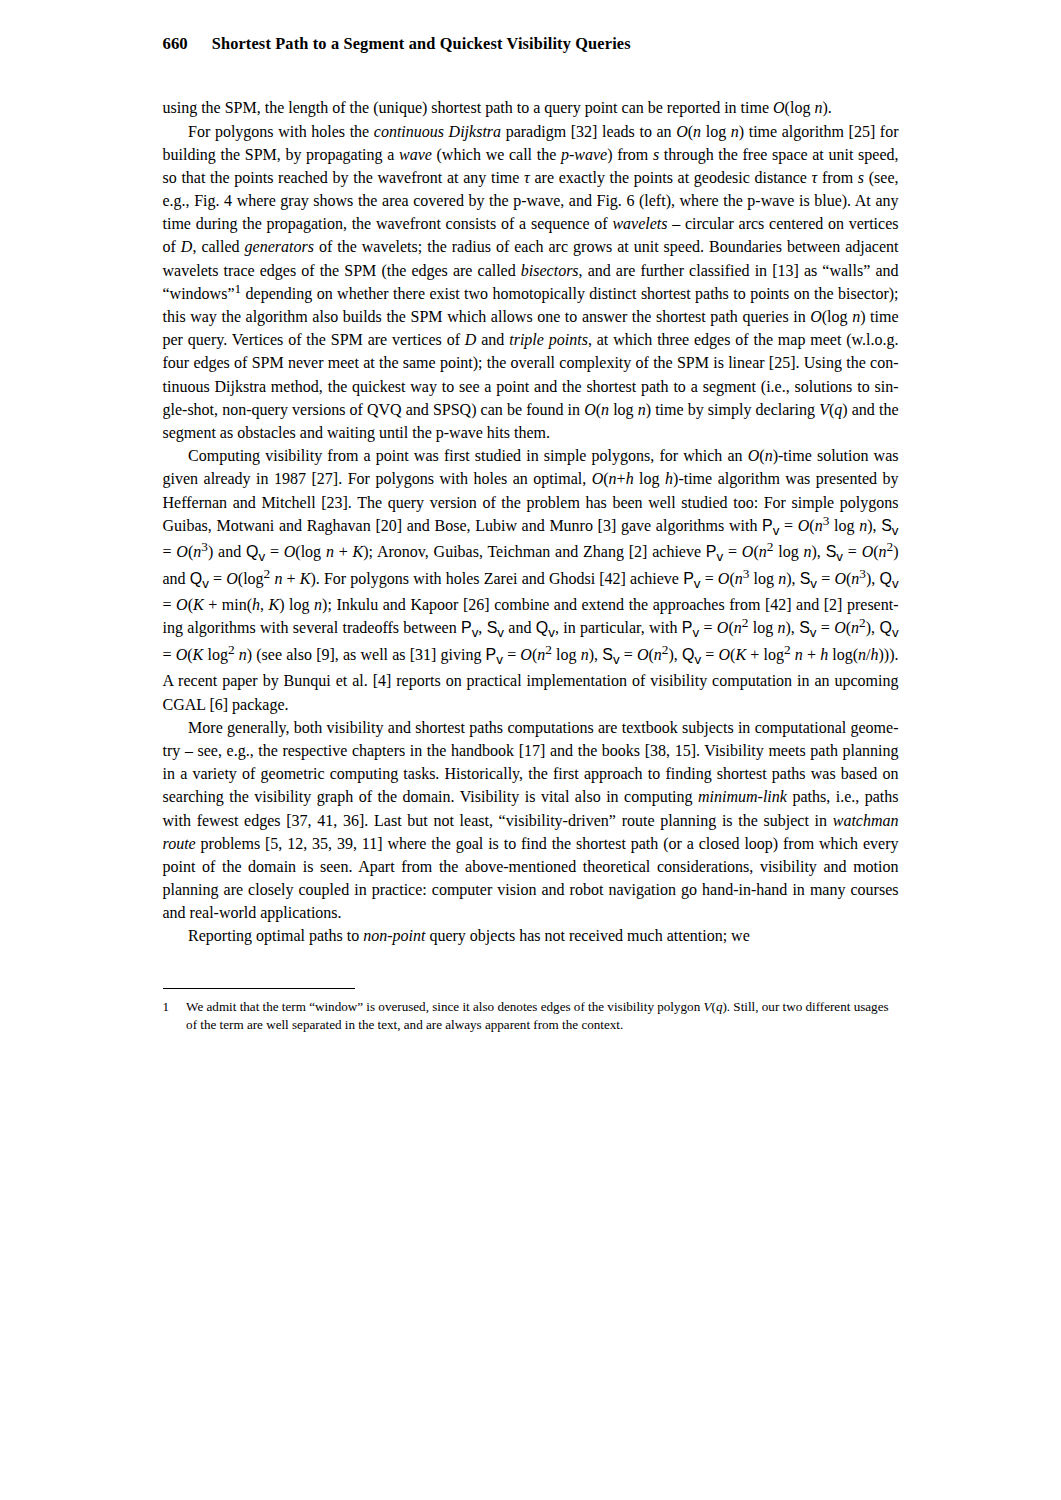660 Shortest Path to a Segment and Quickest Visibility Queries
using the SPM, the length of the (unique) shortest path to a query point can be reported in time O(log n).
For polygons with holes the continuous Dijkstra paradigm [32] leads to an O(n log n) time algorithm [25] for building the SPM, by propagating a wave (which we call the p-wave) from s through the free space at unit speed, so that the points reached by the wavefront at any time τ are exactly the points at geodesic distance τ from s (see, e.g., Fig. 4 where gray shows the area covered by the p-wave, and Fig. 6 (left), where the p-wave is blue). At any time during the propagation, the wavefront consists of a sequence of wavelets – circular arcs centered on vertices of D, called generators of the wavelets; the radius of each arc grows at unit speed. Boundaries between adjacent wavelets trace edges of the SPM (the edges are called bisectors, and are further classified in [13] as “walls” and “windows”1 depending on whether there exist two homotopically distinct shortest paths to points on the bisector); this way the algorithm also builds the SPM which allows one to answer the shortest path queries in O(log n) time per query. Vertices of the SPM are vertices of D and triple points, at which three edges of the map meet (w.l.o.g. four edges of SPM never meet at the same point); the overall complexity of the SPM is linear [25]. Using the continuous Dijkstra method, the quickest way to see a point and the shortest path to a segment (i.e., solutions to single-shot, non-query versions of QVQ and SPSQ) can be found in O(n log n) time by simply declaring V(q) and the segment as obstacles and waiting until the p-wave hits them.
Computing visibility from a point was first studied in simple polygons, for which an O(n)-time solution was given already in 1987 [27]. For polygons with holes an optimal, O(n+h log h)-time algorithm was presented by Heffernan and Mitchell [23]. The query version of the problem has been well studied too: For simple polygons Guibas, Motwani and Raghavan [20] and Bose, Lubiw and Munro [3] gave algorithms with Pv = O(n3 log n), Sv = O(n3) and Qv = O(log n + K); Aronov, Guibas, Teichman and Zhang [2] achieve Pv = O(n2 log n), Sv = O(n2) and Qv = O(log2 n + K). For polygons with holes Zarei and Ghodsi [42] achieve Pv = O(n3 log n), Sv = O(n3), Qv = O(K + min(h, K) log n); Inkulu and Kapoor [26] combine and extend the approaches from [42] and [2] presenting algorithms with several tradeoffs between Pv, Sv and Qv, in particular, with Pv = O(n2 log n), Sv = O(n2), Qv = O(K log2 n) (see also [9], as well as [31] giving Pv = O(n2 log n), Sv = O(n2), Qv = O(K + log2 n + h log(n/h))). A recent paper by Bunqui et al. [4] reports on practical implementation of visibility computation in an upcoming CGAL [6] package.
More generally, both visibility and shortest paths computations are textbook subjects in computational geometry – see, e.g., the respective chapters in the handbook [17] and the books [38, 15]. Visibility meets path planning in a variety of geometric computing tasks. Historically, the first approach to finding shortest paths was based on searching the visibility graph of the domain. Visibility is vital also in computing minimum-link paths, i.e., paths with fewest edges [37, 41, 36]. Last but not least, “visibility-driven” route planning is the subject in watchman route problems [5, 12, 35, 39, 11] where the goal is to find the shortest path (or a closed loop) from which every point of the domain is seen. Apart from the above-mentioned theoretical considerations, visibility and motion planning are closely coupled in practice: computer vision and robot navigation go hand-in-hand in many courses and real-world applications.
Reporting optimal paths to non-point query objects has not received much attention; we
1 We admit that the term “window” is overused, since it also denotes edges of the visibility polygon V(q). Still, our two different usages of the term are well separated in the text, and are always apparent from the context.